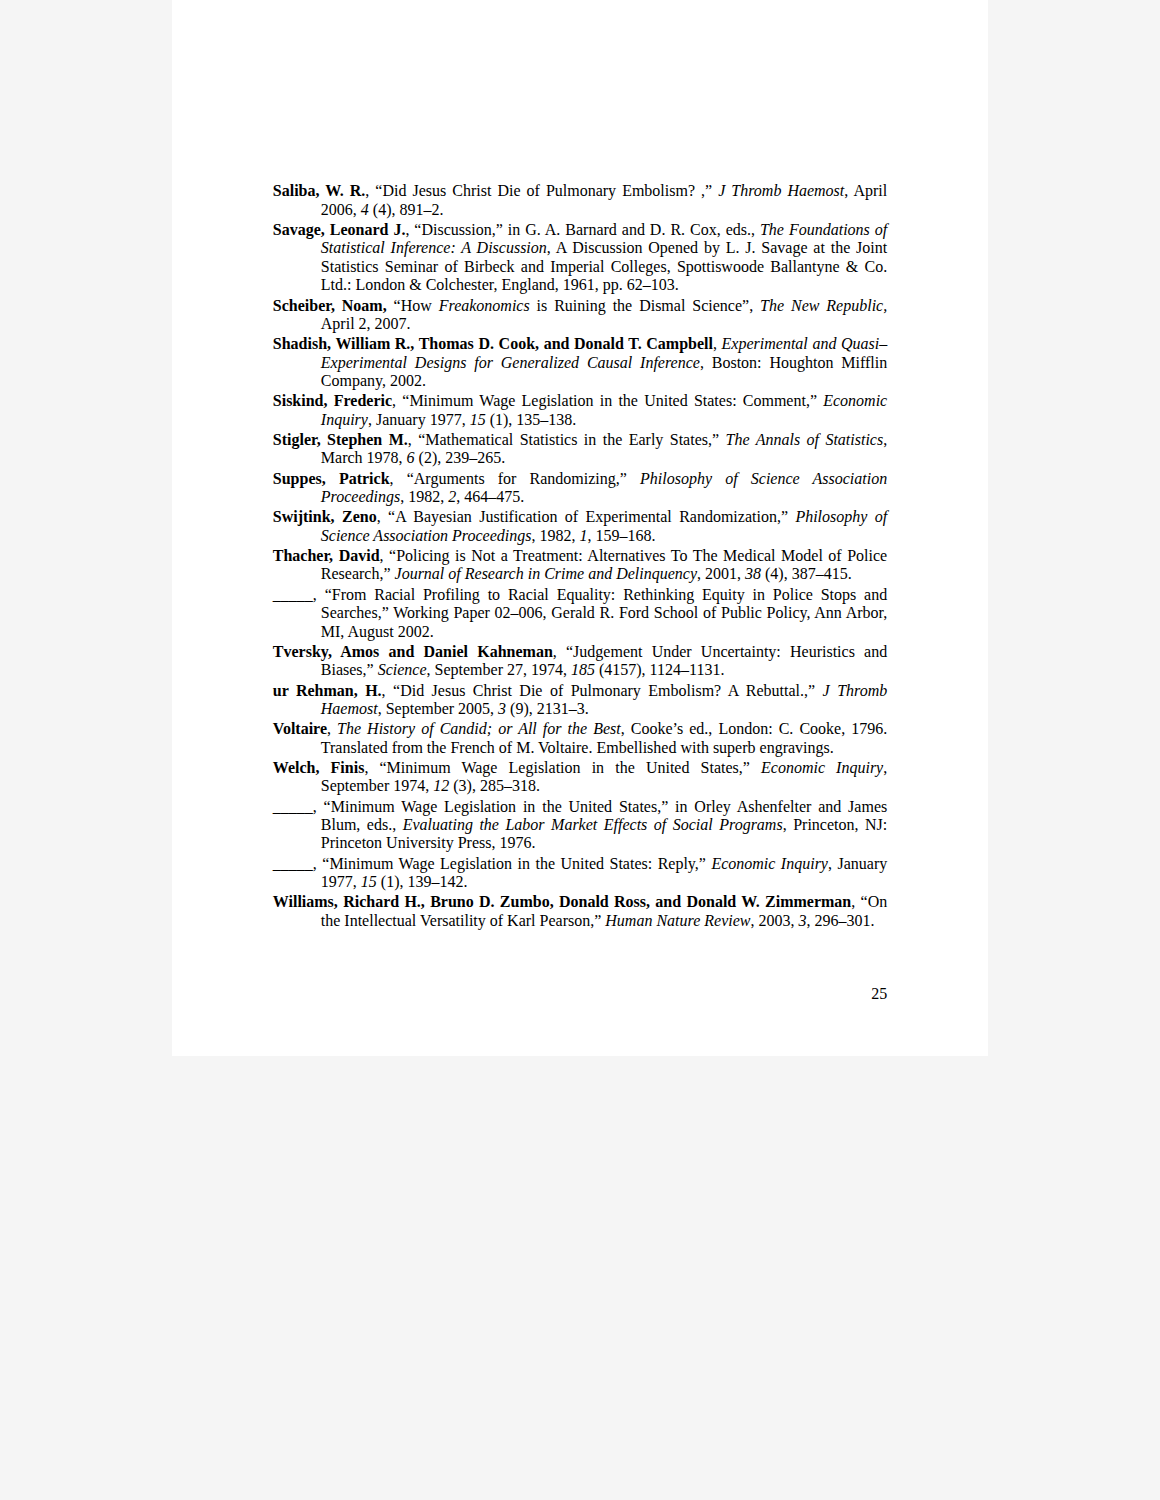Saliba, W. R., “Did Jesus Christ Die of Pulmonary Embolism? ,” J Thromb Haemost, April 2006, 4 (4), 891–2.
Savage, Leonard J., “Discussion,” in G. A. Barnard and D. R. Cox, eds., The Foundations of Statistical Inference: A Discussion, A Discussion Opened by L. J. Savage at the Joint Statistics Seminar of Birbeck and Imperial Colleges, Spottiswoode Ballantyne & Co. Ltd.: London & Colchester, England, 1961, pp. 62–103.
Scheiber, Noam, “How Freakonomics is Ruining the Dismal Science”, The New Republic, April 2, 2007.
Shadish, William R., Thomas D. Cook, and Donald T. Campbell, Experimental and Quasi–Experimental Designs for Generalized Causal Inference, Boston: Houghton Mifflin Company, 2002.
Siskind, Frederic, “Minimum Wage Legislation in the United States: Comment,” Economic Inquiry, January 1977, 15 (1), 135–138.
Stigler, Stephen M., “Mathematical Statistics in the Early States,” The Annals of Statistics, March 1978, 6 (2), 239–265.
Suppes, Patrick, “Arguments for Randomizing,” Philosophy of Science Association Proceedings, 1982, 2, 464–475.
Swijtink, Zeno, “A Bayesian Justification of Experimental Randomization,” Philosophy of Science Association Proceedings, 1982, 1, 159–168.
Thacher, David, “Policing is Not a Treatment: Alternatives To The Medical Model of Police Research,” Journal of Research in Crime and Delinquency, 2001, 38 (4), 387–415.
_____, “From Racial Profiling to Racial Equality: Rethinking Equity in Police Stops and Searches,” Working Paper 02–006, Gerald R. Ford School of Public Policy, Ann Arbor, MI, August 2002.
Tversky, Amos and Daniel Kahneman, “Judgement Under Uncertainty: Heuristics and Biases,” Science, September 27, 1974, 185 (4157), 1124–1131.
ur Rehman, H., “Did Jesus Christ Die of Pulmonary Embolism? A Rebuttal.,” J Thromb Haemost, September 2005, 3 (9), 2131–3.
Voltaire, The History of Candid; or All for the Best, Cooke’s ed., London: C. Cooke, 1796. Translated from the French of M. Voltaire. Embellished with superb engravings.
Welch, Finis, “Minimum Wage Legislation in the United States,” Economic Inquiry, September 1974, 12 (3), 285–318.
_____, “Minimum Wage Legislation in the United States,” in Orley Ashenfelter and James Blum, eds., Evaluating the Labor Market Effects of Social Programs, Princeton, NJ: Princeton University Press, 1976.
_____, “Minimum Wage Legislation in the United States: Reply,” Economic Inquiry, January 1977, 15 (1), 139–142.
Williams, Richard H., Bruno D. Zumbo, Donald Ross, and Donald W. Zimmerman, “On the Intellectual Versatility of Karl Pearson,” Human Nature Review, 2003, 3, 296–301.
25